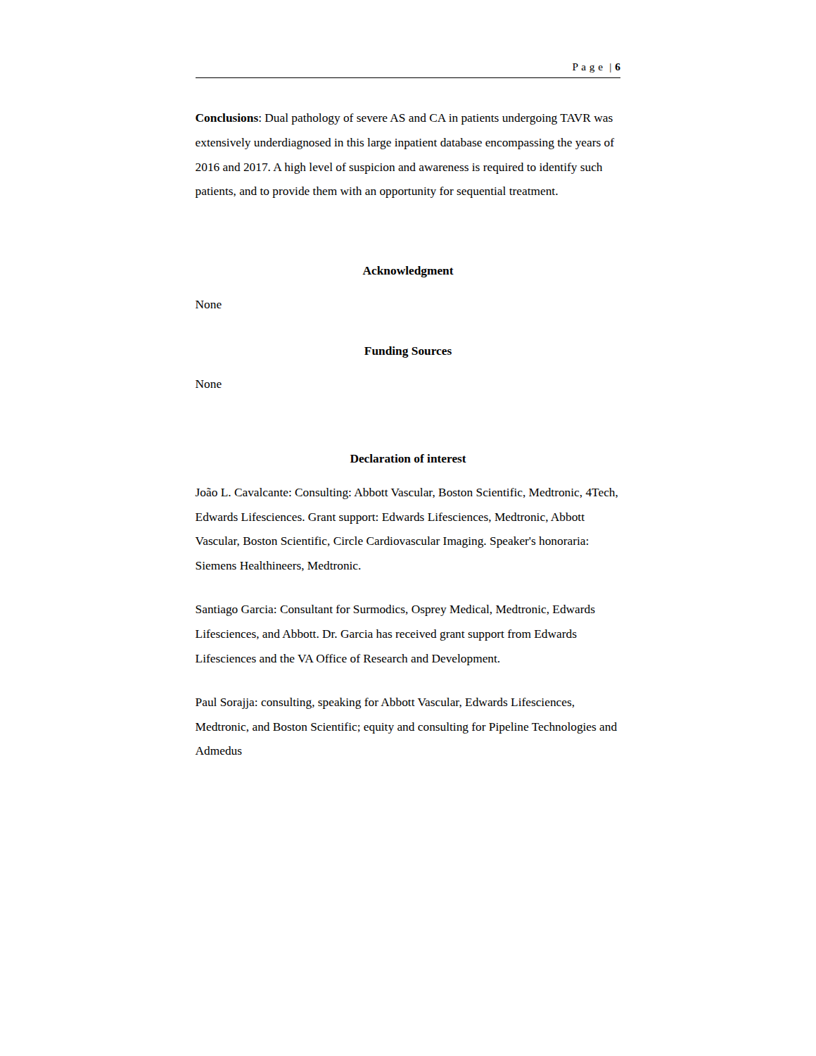P a g e | 6
Conclusions: Dual pathology of severe AS and CA in patients undergoing TAVR was extensively underdiagnosed in this large inpatient database encompassing the years of 2016 and 2017. A high level of suspicion and awareness is required to identify such patients, and to provide them with an opportunity for sequential treatment.
Acknowledgment
None
Funding Sources
None
Declaration of interest
João L. Cavalcante: Consulting: Abbott Vascular, Boston Scientific, Medtronic, 4Tech, Edwards Lifesciences. Grant support: Edwards Lifesciences, Medtronic, Abbott Vascular, Boston Scientific, Circle Cardiovascular Imaging. Speaker's honoraria: Siemens Healthineers, Medtronic.
Santiago Garcia: Consultant for Surmodics, Osprey Medical, Medtronic, Edwards Lifesciences, and Abbott. Dr. Garcia has received grant support from Edwards Lifesciences and the VA Office of Research and Development.
Paul Sorajja: consulting, speaking for Abbott Vascular, Edwards Lifesciences, Medtronic, and Boston Scientific; equity and consulting for Pipeline Technologies and Admedus